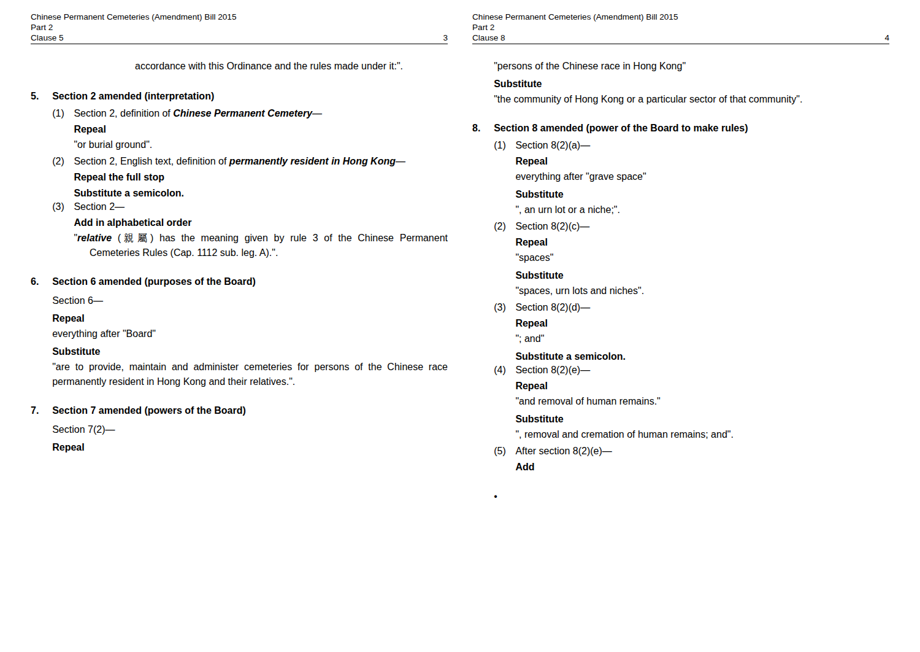Chinese Permanent Cemeteries (Amendment) Bill 2015
Part 2
Clause 5 3
accordance with this Ordinance and the rules made under it:".
5. Section 2 amended (interpretation)
(1) Section 2, definition of Chinese Permanent Cemetery—
Repeal
"or burial ground".
(2) Section 2, English text, definition of permanently resident in Hong Kong—
Repeal the full stop
Substitute a semicolon.
(3) Section 2—
Add in alphabetical order
"relative (親屬) has the meaning given by rule 3 of the Chinese Permanent Cemeteries Rules (Cap. 1112 sub. leg. A).".
6. Section 6 amended (purposes of the Board)
Section 6—
Repeal
everything after "Board"
Substitute
"are to provide, maintain and administer cemeteries for persons of the Chinese race permanently resident in Hong Kong and their relatives.".
7. Section 7 amended (powers of the Board)
Section 7(2)—
Repeal
Chinese Permanent Cemeteries (Amendment) Bill 2015
Part 2
Clause 8 4
"persons of the Chinese race in Hong Kong"
Substitute
"the community of Hong Kong or a particular sector of that community".
8. Section 8 amended (power of the Board to make rules)
(1) Section 8(2)(a)—
Repeal
everything after "grave space"
Substitute
", an urn lot or a niche;".
(2) Section 8(2)(c)—
Repeal
"spaces"
Substitute
"spaces, urn lots and niches".
(3) Section 8(2)(d)—
Repeal
"; and"
Substitute a semicolon.
(4) Section 8(2)(e)—
Repeal
"and removal of human remains."
Substitute
", removal and cremation of human remains; and".
(5) After section 8(2)(e)—
Add
•